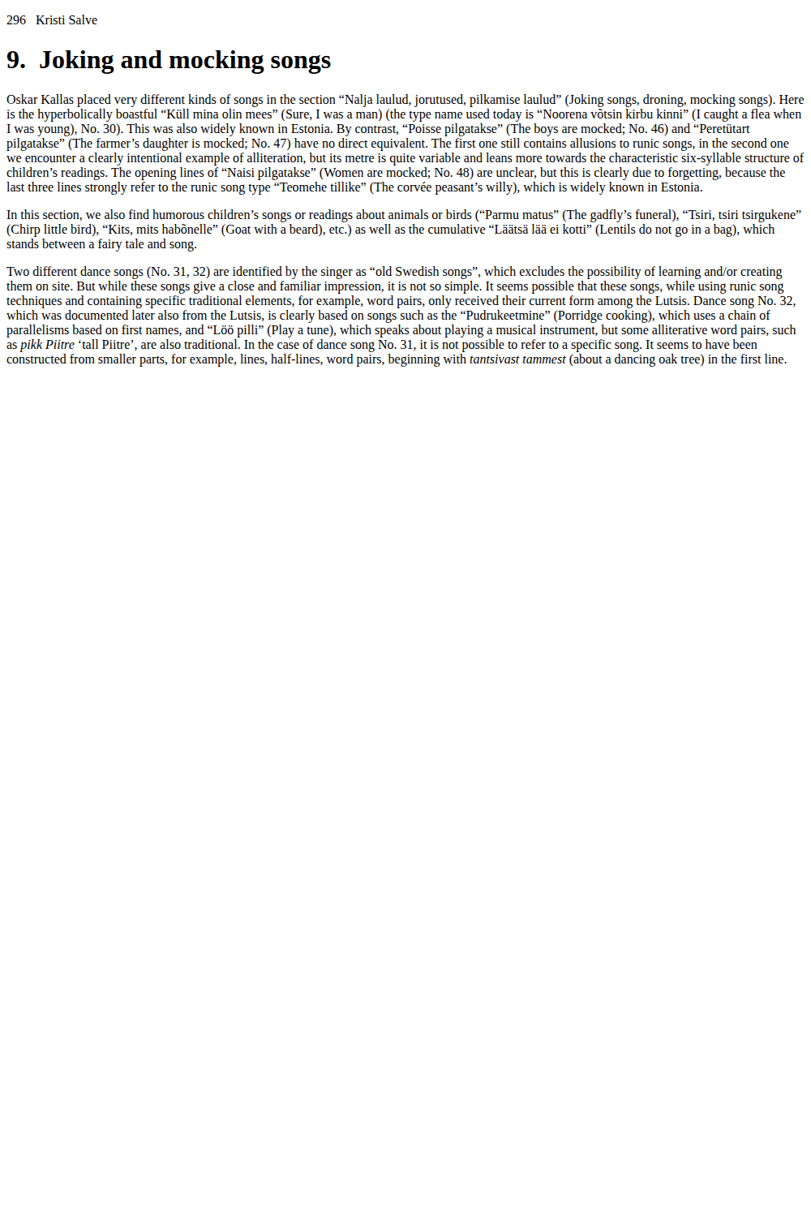296 Kristi Salve
9. Joking and mocking songs
Oskar Kallas placed very different kinds of songs in the section “Nalja laulud, jorutused, pilkamise laulud” (Joking songs, droning, mocking songs). Here is the hyperbolically boastful “Küll mina olin mees” (Sure, I was a man) (the type name used today is “Noorena võtsin kirbu kinni” (I caught a flea when I was young), No. 30). This was also widely known in Estonia. By contrast, “Poisse pilgatakse” (The boys are mocked; No. 46) and “Peretütart pilgatakse” (The farmer’s daughter is mocked; No. 47) have no direct equivalent. The first one still contains allusions to runic songs, in the second one we encounter a clearly intentional example of alliteration, but its metre is quite variable and leans more towards the characteristic six-syllable structure of children’s readings. The opening lines of “Naisi pilgatakse” (Women are mocked; No. 48) are unclear, but this is clearly due to forgetting, because the last three lines strongly refer to the runic song type “Teomehe tillike” (The corvée peasant’s willy), which is widely known in Estonia.
In this section, we also find humorous children’s songs or readings about animals or birds (“Parmu matus” (The gadfly’s funeral), “Tsiri, tsiri tsirgukene” (Chirp little bird), “Kits, mits habõnelle” (Goat with a beard), etc.) as well as the cumulative “Läätsä lää ei kotti” (Lentils do not go in a bag), which stands between a fairy tale and song.
Two different dance songs (No. 31, 32) are identified by the singer as “old Swedish songs”, which excludes the possibility of learning and/or creating them on site. But while these songs give a close and familiar impression, it is not so simple. It seems possible that these songs, while using runic song techniques and containing specific traditional elements, for example, word pairs, only received their current form among the Lutsis. Dance song No. 32, which was documented later also from the Lutsis, is clearly based on songs such as the “Pudrukeetmine” (Porridge cooking), which uses a chain of parallelisms based on first names, and “Löö pilli” (Play a tune), which speaks about playing a musical instrument, but some alliterative word pairs, such as pikk Piitre ‘tall Piitre’, are also traditional. In the case of dance song No. 31, it is not possible to refer to a specific song. It seems to have been constructed from smaller parts, for example, lines, half-lines, word pairs, beginning with tantsivast tammest (about a dancing oak tree) in the first line.